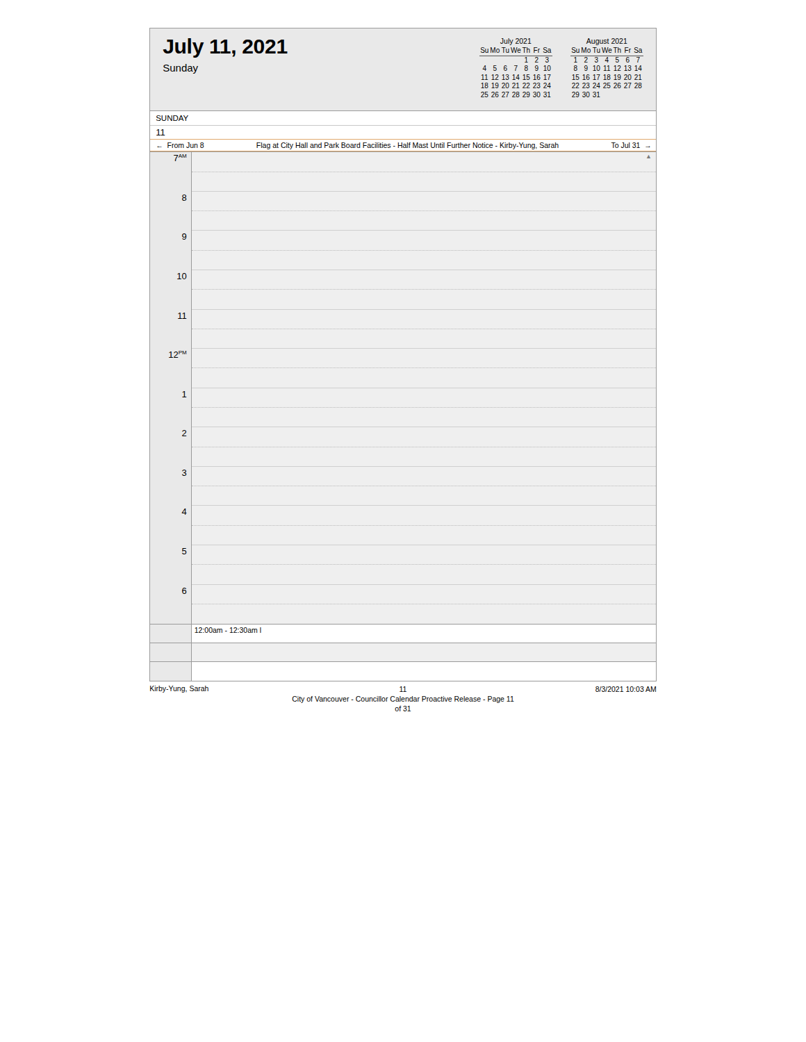July 11, 2021
Sunday
July 2021
| Su | Mo | Tu | We | Th | Fr | Sa |
| --- | --- | --- | --- | --- | --- | --- |
| | | | | 1 | 2 | 3 |
| 4 | 5 | 6 | 7 | 8 | 9 | 10 |
| 11 | 12 | 13 | 14 | 15 | 16 | 17 |
| 18 | 19 | 20 | 21 | 22 | 23 | 24 |
| 25 | 26 | 27 | 28 | 29 | 30 | 31 |
August 2021
| Su | Mo | Tu | We | Th | Fr | Sa |
| --- | --- | --- | --- | --- | --- | --- |
| 1 | 2 | 3 | 4 | 5 | 6 | 7 |
| 8 | 9 | 10 | 11 | 12 | 13 | 14 |
| 15 | 16 | 17 | 18 | 19 | 20 | 21 |
| 22 | 23 | 24 | 25 | 26 | 27 | 28 |
| 29 | 30 | 31 | | | | |
SUNDAY
11
← From Jun 8 Flag at City Hall and Park Board Facilities - Half Mast Until Further Notice - Kirby-Yung, Sarah To Jul 31 →
7AM
8
9
10
11
12PM
1
2
3
4
5
6
12:00am - 12:30am l
Kirby-Yung, Sarah
11
City of Vancouver - Councillor Calendar Proactive Release - Page 11 of 31
8/3/2021 10:03 AM